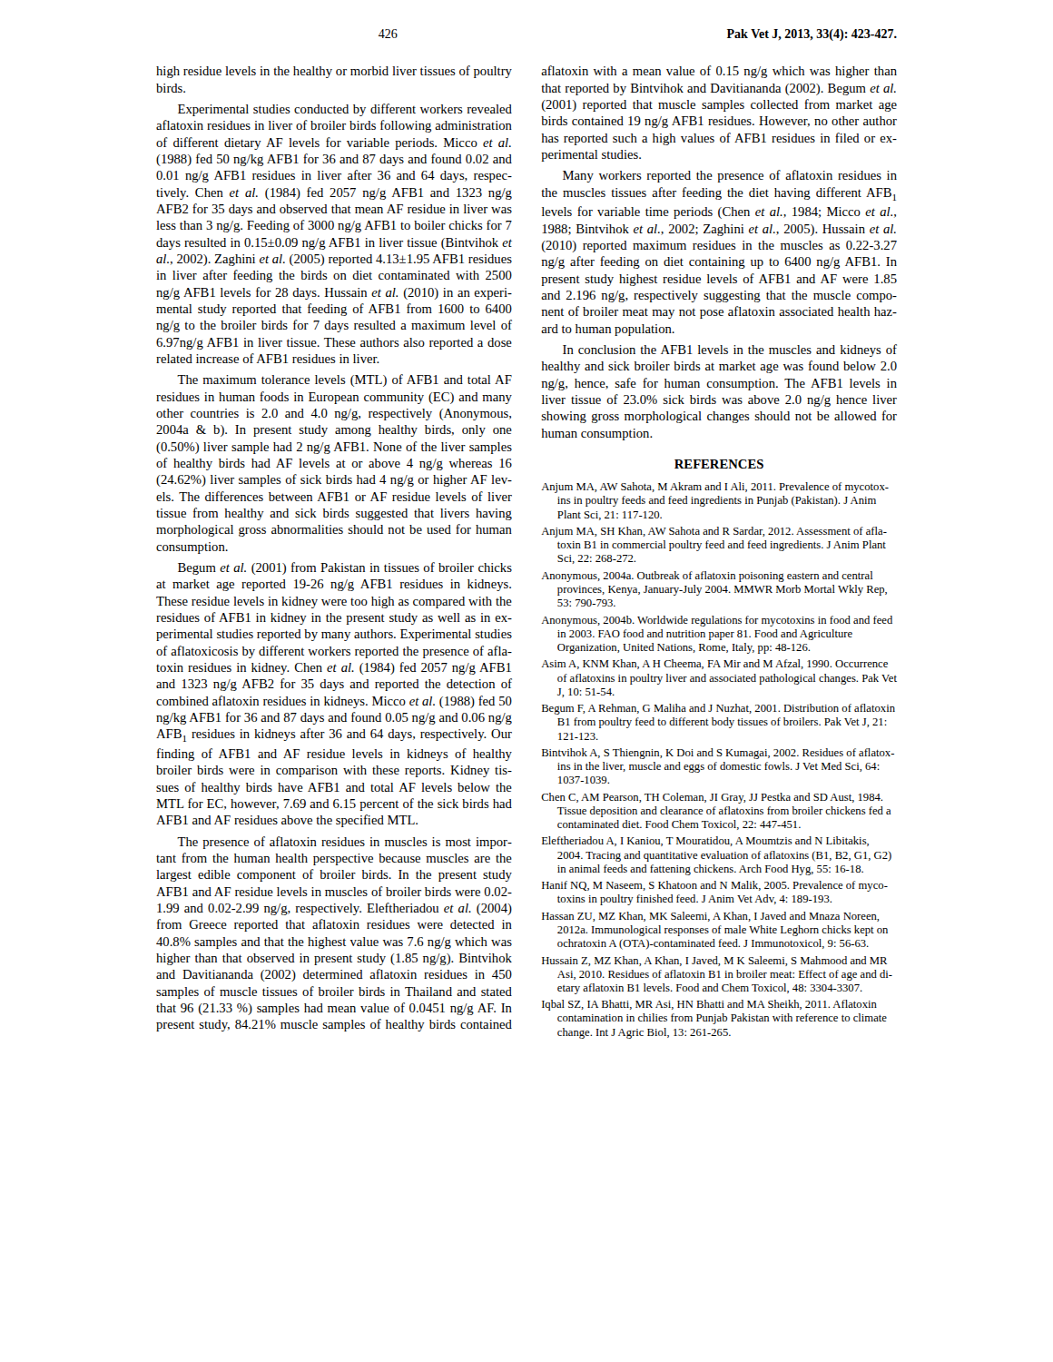426 Pak Vet J, 2013, 33(4): 423-427.
high residue levels in the healthy or morbid liver tissues of poultry birds.
Experimental studies conducted by different workers revealed aflatoxin residues in liver of broiler birds following administration of different dietary AF levels for variable periods. Micco et al. (1988) fed 50 ng/kg AFB1 for 36 and 87 days and found 0.02 and 0.01 ng/g AFB1 residues in liver after 36 and 64 days, respectively. Chen et al. (1984) fed 2057 ng/g AFB1 and 1323 ng/g AFB2 for 35 days and observed that mean AF residue in liver was less than 3 ng/g. Feeding of 3000 ng/g AFB1 to boiler chicks for 7 days resulted in 0.15±0.09 ng/g AFB1 in liver tissue (Bintvihok et al., 2002). Zaghini et al. (2005) reported 4.13±1.95 AFB1 residues in liver after feeding the birds on diet contaminated with 2500 ng/g AFB1 levels for 28 days. Hussain et al. (2010) in an experimental study reported that feeding of AFB1 from 1600 to 6400 ng/g to the broiler birds for 7 days resulted a maximum level of 6.97ng/g AFB1 in liver tissue. These authors also reported a dose related increase of AFB1 residues in liver.
The maximum tolerance levels (MTL) of AFB1 and total AF residues in human foods in European community (EC) and many other countries is 2.0 and 4.0 ng/g, respectively (Anonymous, 2004a & b). In present study among healthy birds, only one (0.50%) liver sample had 2 ng/g AFB1. None of the liver samples of healthy birds had AF levels at or above 4 ng/g whereas 16 (24.62%) liver samples of sick birds had 4 ng/g or higher AF levels. The differences between AFB1 or AF residue levels of liver tissue from healthy and sick birds suggested that livers having morphological gross abnormalities should not be used for human consumption.
Begum et al. (2001) from Pakistan in tissues of broiler chicks at market age reported 19-26 ng/g AFB1 residues in kidneys. These residue levels in kidney were too high as compared with the residues of AFB1 in kidney in the present study as well as in experimental studies reported by many authors. Experimental studies of aflatoxicosis by different workers reported the presence of aflatoxin residues in kidney. Chen et al. (1984) fed 2057 ng/g AFB1 and 1323 ng/g AFB2 for 35 days and reported the detection of combined aflatoxin residues in kidneys. Micco et al. (1988) fed 50 ng/kg AFB1 for 36 and 87 days and found 0.05 ng/g and 0.06 ng/g AFB1 residues in kidneys after 36 and 64 days, respectively. Our finding of AFB1 and AF residue levels in kidneys of healthy broiler birds were in comparison with these reports. Kidney tissues of healthy birds have AFB1 and total AF levels below the MTL for EC, however, 7.69 and 6.15 percent of the sick birds had AFB1 and AF residues above the specified MTL.
The presence of aflatoxin residues in muscles is most important from the human health perspective because muscles are the largest edible component of broiler birds. In the present study AFB1 and AF residue levels in muscles of broiler birds were 0.02-1.99 and 0.02-2.99 ng/g, respectively. Eleftheriadou et al. (2004) from Greece reported that aflatoxin residues were detected in 40.8% samples and that the highest value was 7.6 ng/g which was higher than that observed in present study (1.85 ng/g). Bintvihok and Davitiananda (2002) determined aflatoxin residues in 450 samples of muscle tissues of broiler birds in Thailand and stated that 96 (21.33 %) samples had mean value of 0.0451 ng/g AF. In present study, 84.21% muscle samples of healthy birds contained aflatoxin with a mean value of 0.15 ng/g which was higher than that reported by Bintvihok and Davitiananda (2002). Begum et al. (2001) reported that muscle samples collected from market age birds contained 19 ng/g AFB1 residues. However, no other author has reported such a high values of AFB1 residues in filed or experimental studies.
Many workers reported the presence of aflatoxin residues in the muscles tissues after feeding the diet having different AFB1 levels for variable time periods (Chen et al., 1984; Micco et al., 1988; Bintvihok et al., 2002; Zaghini et al., 2005). Hussain et al. (2010) reported maximum residues in the muscles as 0.22-3.27 ng/g after feeding on diet containing up to 6400 ng/g AFB1. In present study highest residue levels of AFB1 and AF were 1.85 and 2.196 ng/g, respectively suggesting that the muscle component of broiler meat may not pose aflatoxin associated health hazard to human population.
In conclusion the AFB1 levels in the muscles and kidneys of healthy and sick broiler birds at market age was found below 2.0 ng/g, hence, safe for human consumption. The AFB1 levels in liver tissue of 23.0% sick birds was above 2.0 ng/g hence liver showing gross morphological changes should not be allowed for human consumption.
REFERENCES
Anjum MA, AW Sahota, M Akram and I Ali, 2011. Prevalence of mycotoxins in poultry feeds and feed ingredients in Punjab (Pakistan). J Anim Plant Sci, 21: 117-120.
Anjum MA, SH Khan, AW Sahota and R Sardar, 2012. Assessment of aflatoxin B1 in commercial poultry feed and feed ingredients. J Anim Plant Sci, 22: 268-272.
Anonymous, 2004a. Outbreak of aflatoxin poisoning eastern and central provinces, Kenya, January-July 2004. MMWR Morb Mortal Wkly Rep, 53: 790-793.
Anonymous, 2004b. Worldwide regulations for mycotoxins in food and feed in 2003. FAO food and nutrition paper 81. Food and Agriculture Organization, United Nations, Rome, Italy, pp: 48-126.
Asim A, KNM Khan, A H Cheema, FA Mir and M Afzal, 1990. Occurrence of aflatoxins in poultry liver and associated pathological changes. Pak Vet J, 10: 51-54.
Begum F, A Rehman, G Maliha and J Nuzhat, 2001. Distribution of aflatoxin B1 from poultry feed to different body tissues of broilers. Pak Vet J, 21: 121-123.
Bintvihok A, S Thiengnin, K Doi and S Kumagai, 2002. Residues of aflatoxins in the liver, muscle and eggs of domestic fowls. J Vet Med Sci, 64: 1037-1039.
Chen C, AM Pearson, TH Coleman, JI Gray, JJ Pestka and SD Aust, 1984. Tissue deposition and clearance of aflatoxins from broiler chickens fed a contaminated diet. Food Chem Toxicol, 22: 447-451.
Eleftheriadou A, I Kaniou, T Mouratidou, A Moumtzis and N Libitakis, 2004. Tracing and quantitative evaluation of aflatoxins (B1, B2, G1, G2) in animal feeds and fattening chickens. Arch Food Hyg, 55: 16-18.
Hanif NQ, M Naseem, S Khatoon and N Malik, 2005. Prevalence of mycotoxins in poultry finished feed. J Anim Vet Adv, 4: 189-193.
Hassan ZU, MZ Khan, MK Saleemi, A Khan, I Javed and Mnaza Noreen, 2012a. Immunological responses of male White Leghorn chicks kept on ochratoxin A (OTA)-contaminated feed. J Immunotoxicol, 9: 56-63.
Hussain Z, MZ Khan, A Khan, I Javed, M K Saleemi, S Mahmood and MR Asi, 2010. Residues of aflatoxin B1 in broiler meat: Effect of age and dietary aflatoxin B1 levels. Food and Chem Toxicol, 48: 3304-3307.
Iqbal SZ, IA Bhatti, MR Asi, HN Bhatti and MA Sheikh, 2011. Aflatoxin contamination in chilies from Punjab Pakistan with reference to climate change. Int J Agric Biol, 13: 261-265.